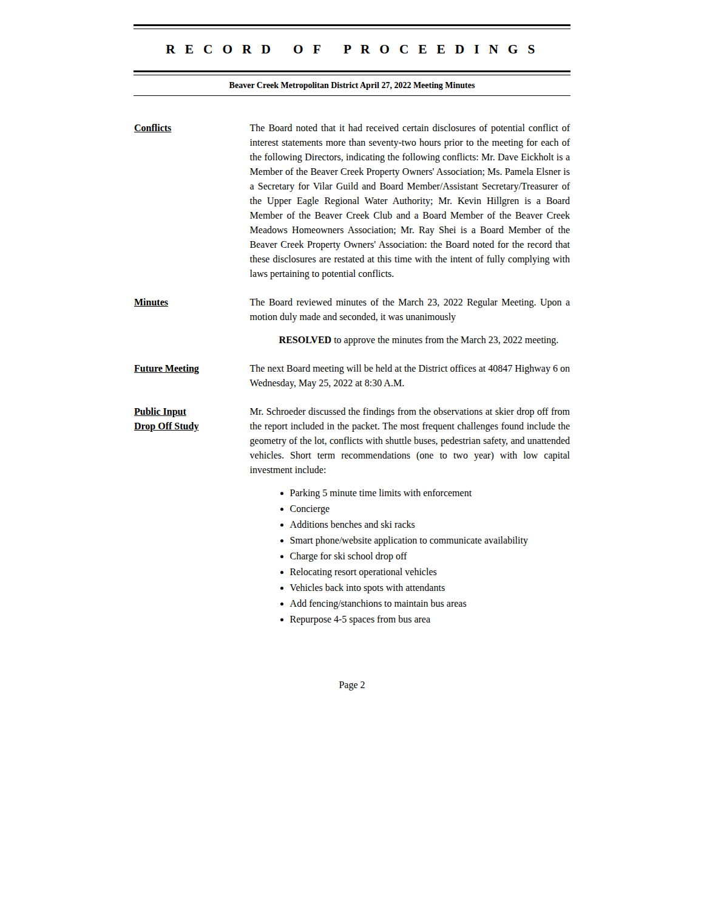R E C O R D O F P R O C E E D I N G S
Beaver Creek Metropolitan District April 27, 2022 Meeting Minutes
| Conflicts | The Board noted that it had received certain disclosures of potential conflict of interest statements more than seventy-two hours prior to the meeting for each of the following Directors, indicating the following conflicts: Mr. Dave Eickholt is a Member of the Beaver Creek Property Owners' Association; Ms. Pamela Elsner is a Secretary for Vilar Guild and Board Member/Assistant Secretary/Treasurer of the Upper Eagle Regional Water Authority; Mr. Kevin Hillgren is a Board Member of the Beaver Creek Club and a Board Member of the Beaver Creek Meadows Homeowners Association; Mr. Ray Shei is a Board Member of the Beaver Creek Property Owners' Association: the Board noted for the record that these disclosures are restated at this time with the intent of fully complying with laws pertaining to potential conflicts. |
| Minutes | The Board reviewed minutes of the March 23, 2022 Regular Meeting. Upon a motion duly made and seconded, it was unanimously RESOLVED to approve the minutes from the March 23, 2022 meeting. |
| Future Meeting | The next Board meeting will be held at the District offices at 40847 Highway 6 on Wednesday, May 25, 2022 at 8:30 A.M. |
| Public Input Drop Off Study | Mr. Schroeder discussed the findings from the observations at skier drop off from the report included in the packet. The most frequent challenges found include the geometry of the lot, conflicts with shuttle buses, pedestrian safety, and unattended vehicles. Short term recommendations (one to two year) with low capital investment include: Parking 5 minute time limits with enforcement Concierge Additions benches and ski racks Smart phone/website application to communicate availability Charge for ski school drop off Relocating resort operational vehicles Vehicles back into spots with attendants Add fencing/stanchions to maintain bus areas Repurpose 4-5 spaces from bus area |
Page 2